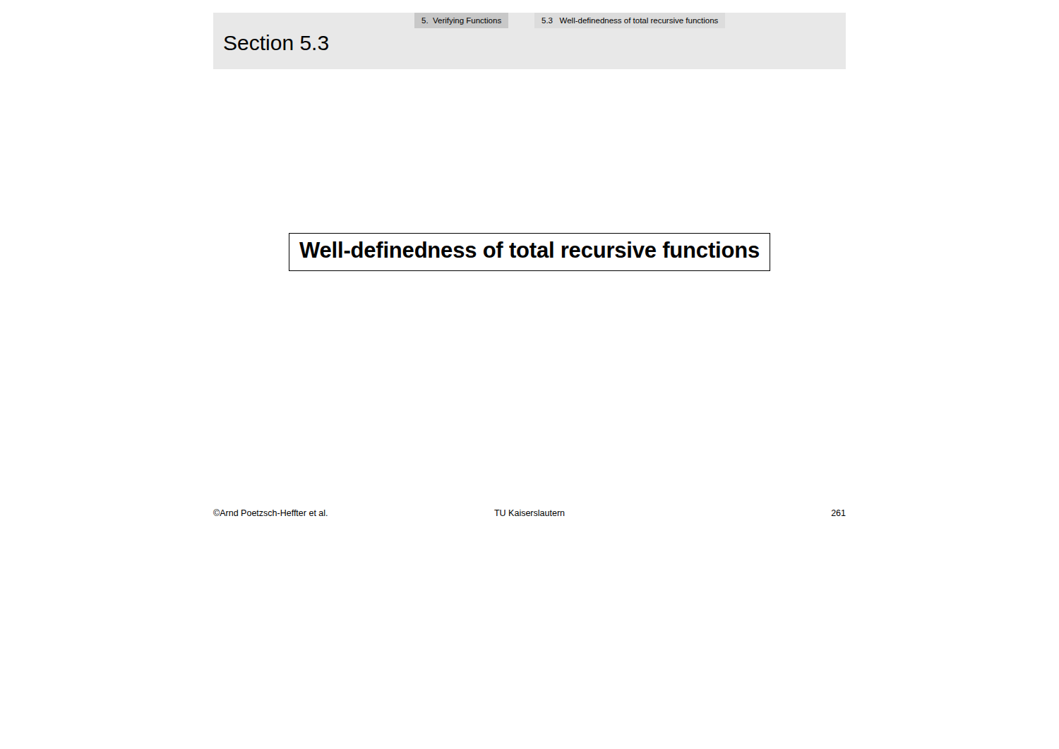5. Verifying Functions 5.3 Well-definedness of total recursive functions
Section 5.3
Well-definedness of total recursive functions
©Arnd Poetzsch-Heffter et al. TU Kaiserslautern 261